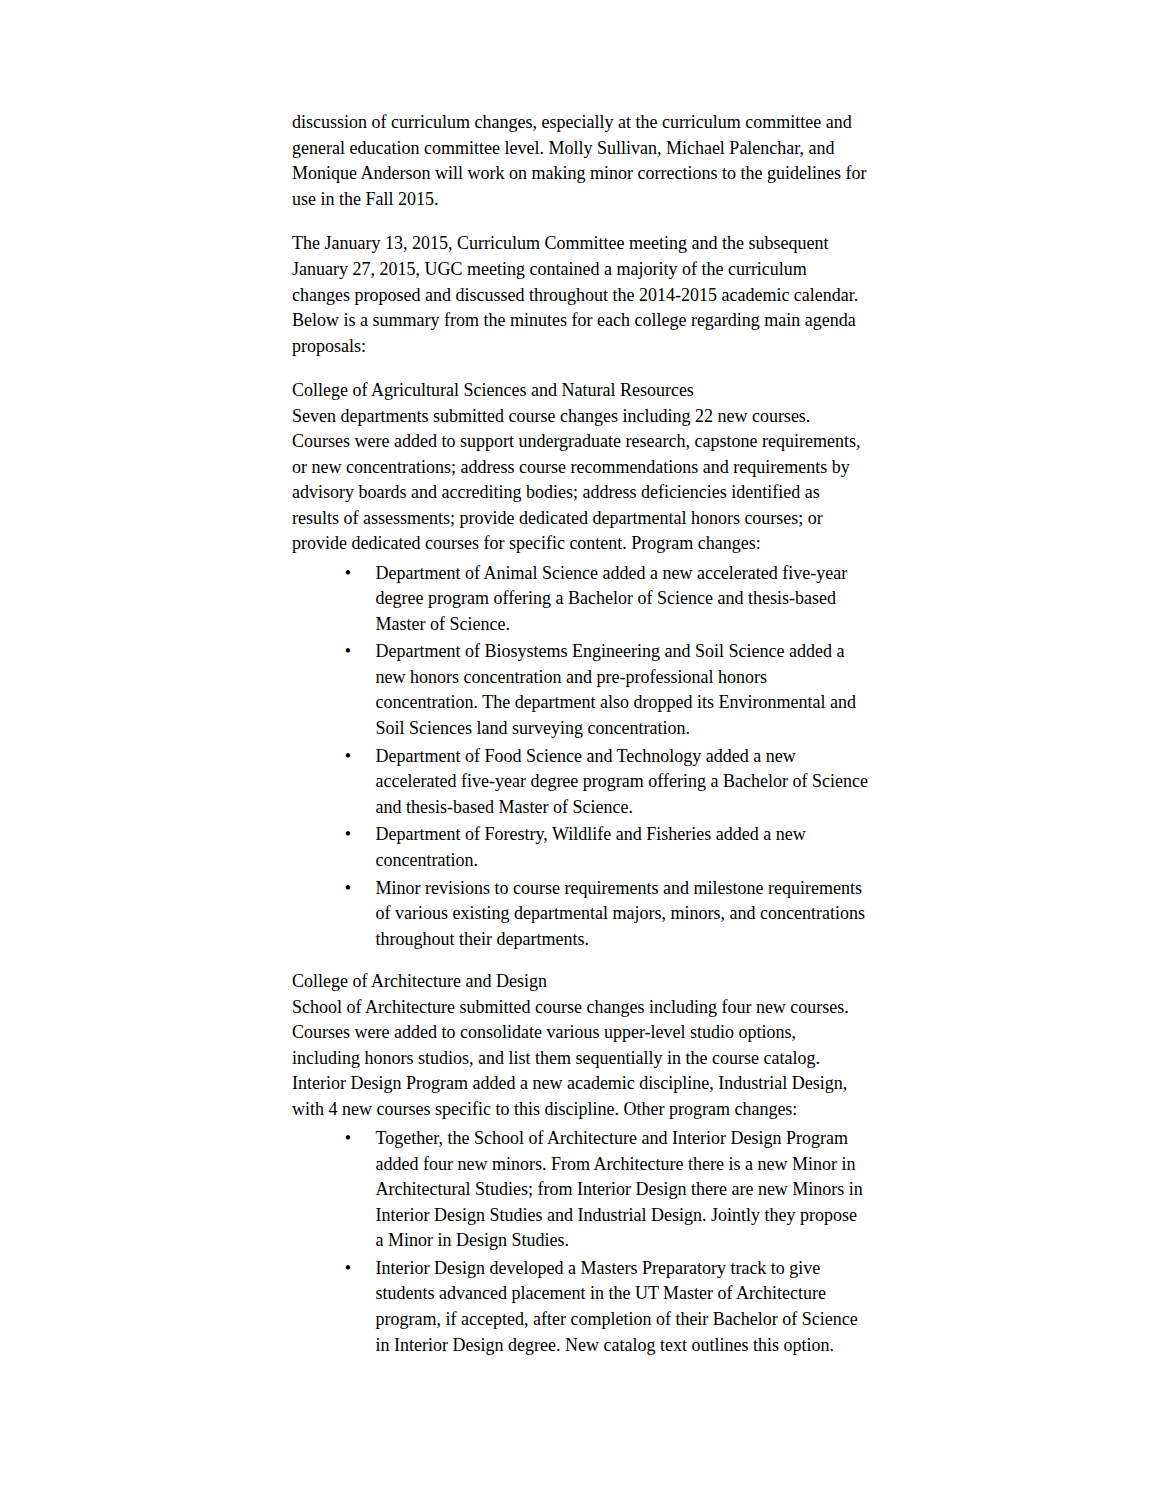discussion of curriculum changes, especially at the curriculum committee and general education committee level. Molly Sullivan, Michael Palenchar, and Monique Anderson will work on making minor corrections to the guidelines for use in the Fall 2015.
The January 13, 2015, Curriculum Committee meeting and the subsequent January 27, 2015, UGC meeting contained a majority of the curriculum changes proposed and discussed throughout the 2014-2015 academic calendar. Below is a summary from the minutes for each college regarding main agenda proposals:
College of Agricultural Sciences and Natural Resources
Seven departments submitted course changes including 22 new courses. Courses were added to support undergraduate research, capstone requirements, or new concentrations; address course recommendations and requirements by advisory boards and accrediting bodies; address deficiencies identified as results of assessments; provide dedicated departmental honors courses; or provide dedicated courses for specific content. Program changes:
Department of Animal Science added a new accelerated five-year degree program offering a Bachelor of Science and thesis-based Master of Science.
Department of Biosystems Engineering and Soil Science added a new honors concentration and pre-professional honors concentration. The department also dropped its Environmental and Soil Sciences land surveying concentration.
Department of Food Science and Technology added a new accelerated five-year degree program offering a Bachelor of Science and thesis-based Master of Science.
Department of Forestry, Wildlife and Fisheries added a new concentration.
Minor revisions to course requirements and milestone requirements of various existing departmental majors, minors, and concentrations throughout their departments.
College of Architecture and Design
School of Architecture submitted course changes including four new courses. Courses were added to consolidate various upper-level studio options, including honors studios, and list them sequentially in the course catalog. Interior Design Program added a new academic discipline, Industrial Design, with 4 new courses specific to this discipline. Other program changes:
Together, the School of Architecture and Interior Design Program added four new minors. From Architecture there is a new Minor in Architectural Studies; from Interior Design there are new Minors in Interior Design Studies and Industrial Design. Jointly they propose a Minor in Design Studies.
Interior Design developed a Masters Preparatory track to give students advanced placement in the UT Master of Architecture program, if accepted, after completion of their Bachelor of Science in Interior Design degree. New catalog text outlines this option.